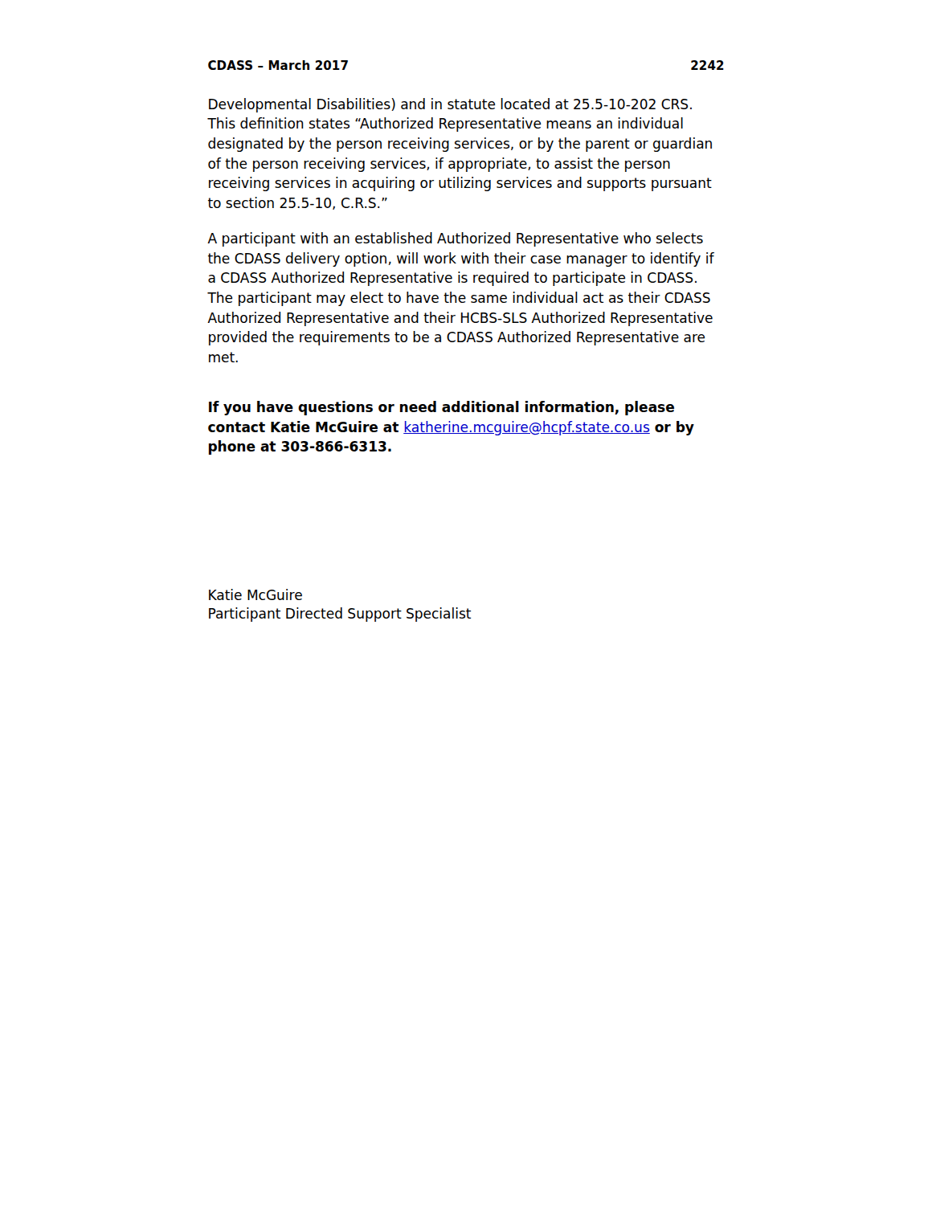CDASS – March 2017 2242
Developmental Disabilities) and in statute located at 25.5-10-202 CRS. This definition states “Authorized Representative means an individual designated by the person receiving services, or by the parent or guardian of the person receiving services, if appropriate, to assist the person receiving services in acquiring or utilizing services and supports pursuant to section 25.5-10, C.R.S.”
A participant with an established Authorized Representative who selects the CDASS delivery option, will work with their case manager to identify if a CDASS Authorized Representative is required to participate in CDASS. The participant may elect to have the same individual act as their CDASS Authorized Representative and their HCBS-SLS Authorized Representative provided the requirements to be a CDASS Authorized Representative are met.
If you have questions or need additional information, please contact Katie McGuire at katherine.mcguire@hcpf.state.co.us or by phone at 303-866-6313.
Katie McGuire
Participant Directed Support Specialist